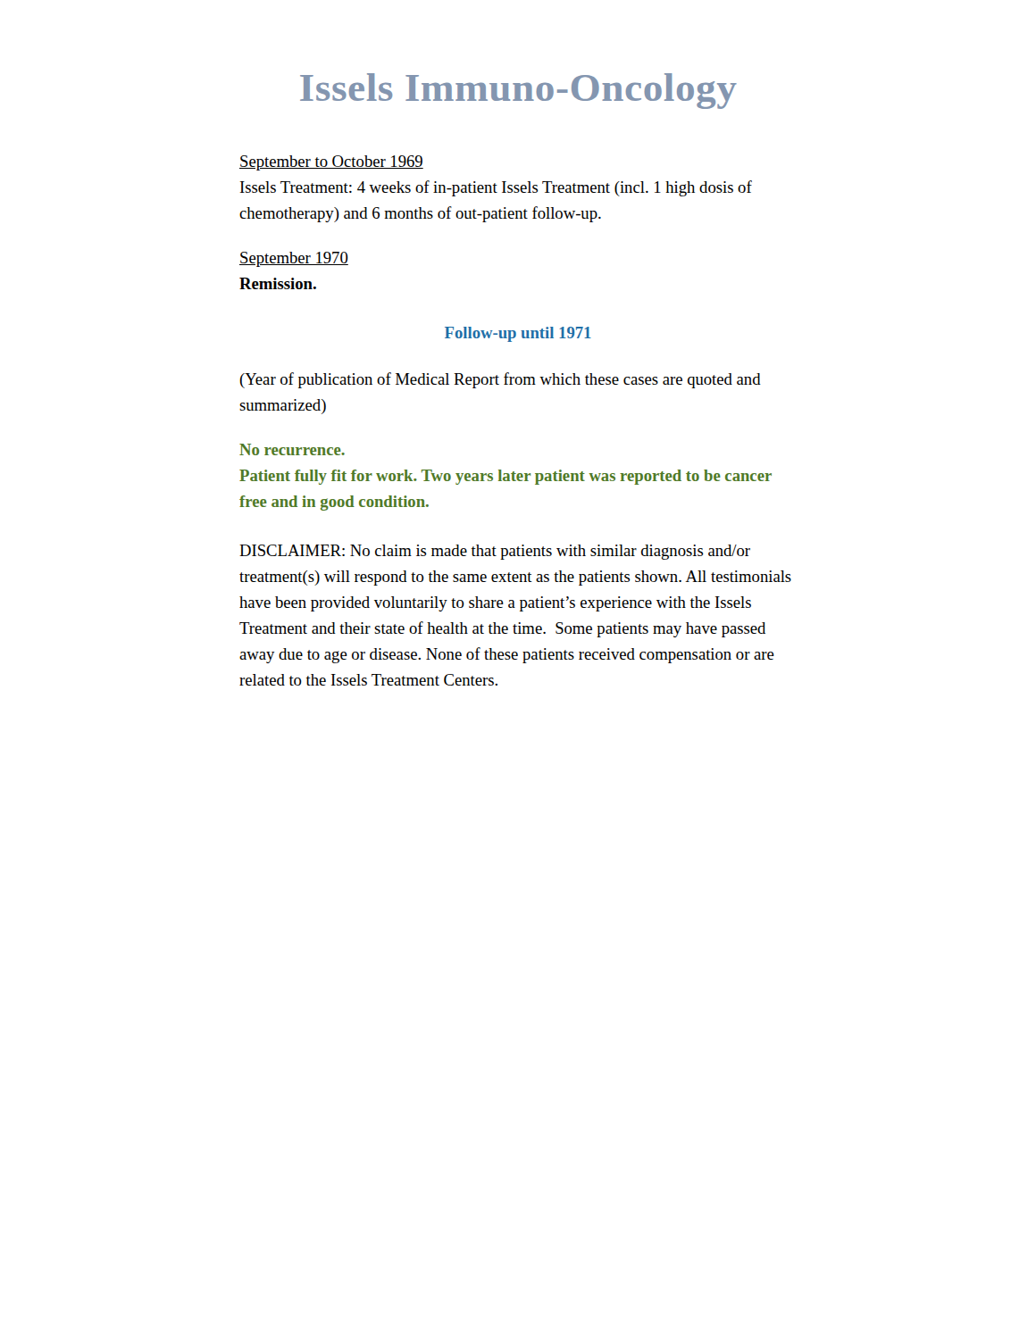Issels Immuno-Oncology
September to October 1969
Issels Treatment: 4 weeks of in-patient Issels Treatment (incl. 1 high dosis of chemotherapy) and 6 months of out-patient follow-up.
September 1970
Remission.
Follow-up until 1971
(Year of publication of Medical Report from which these cases are quoted and summarized)
No recurrence. Patient fully fit for work. Two years later patient was reported to be cancer free and in good condition.
DISCLAIMER: No claim is made that patients with similar diagnosis and/or treatment(s) will respond to the same extent as the patients shown. All testimonials have been provided voluntarily to share a patient’s experience with the Issels Treatment and their state of health at the time. Some patients may have passed away due to age or disease. None of these patients received compensation or are related to the Issels Treatment Centers.